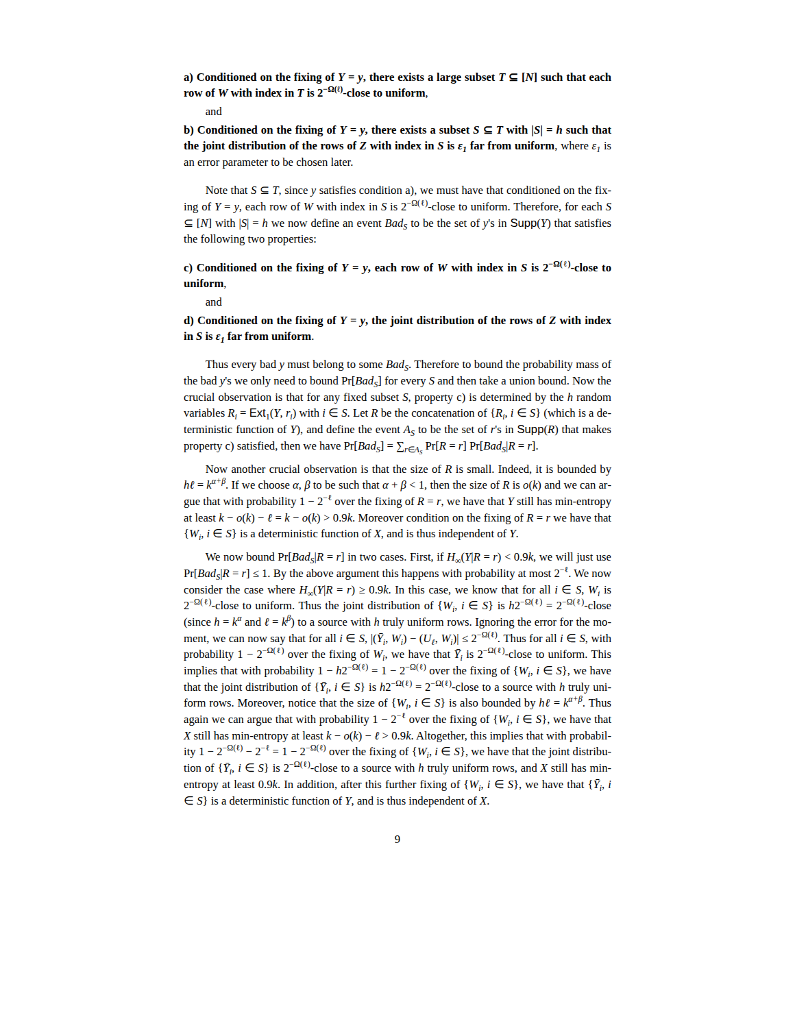a) Conditioned on the fixing of Y = y, there exists a large subset T ⊆ [N] such that each row of W with index in T is 2−Ω(ℓ)-close to uniform,
and
b) Conditioned on the fixing of Y = y, there exists a subset S ⊆ T with |S| = h such that the joint distribution of the rows of Z with index in S is ε1 far from uniform, where ε1 is an error parameter to be chosen later.
Note that S ⊆ T, since y satisfies condition a), we must have that conditioned on the fixing of Y = y, each row of W with index in S is 2−Ω(ℓ)-close to uniform. Therefore, for each S ⊆ [N] with |S| = h we now define an event BadS to be the set of y's in Supp(Y) that satisfies the following two properties:
c) Conditioned on the fixing of Y = y, each row of W with index in S is 2−Ω(ℓ)-close to uniform,
and
d) Conditioned on the fixing of Y = y, the joint distribution of the rows of Z with index in S is ε1 far from uniform.
Thus every bad y must belong to some BadS. Therefore to bound the probability mass of the bad y's we only need to bound Pr[BadS] for every S and then take a union bound. Now the crucial observation is that for any fixed subset S, property c) is determined by the h random variables Ri = Ext1(Y, ri) with i ∈ S. Let R be the concatenation of {Ri, i ∈ S} (which is a deterministic function of Y), and define the event AS to be the set of r's in Supp(R) that makes property c) satisfied, then we have Pr[BadS] = ∑r∈AS Pr[R = r] Pr[BadS|R = r].
Now another crucial observation is that the size of R is small. Indeed, it is bounded by hℓ = kα+β. If we choose α, β to be such that α + β < 1, then the size of R is o(k) and we can argue that with probability 1 − 2−ℓ over the fixing of R = r, we have that Y still has min-entropy at least k − o(k) − ℓ = k − o(k) > 0.9k. Moreover condition on the fixing of R = r we have that {Wi, i ∈ S} is a deterministic function of X, and is thus independent of Y.
We now bound Pr[BadS|R = r] in two cases. First, if H∞(Y|R = r) < 0.9k, we will just use Pr[BadS|R = r] ≤ 1. By the above argument this happens with probability at most 2−ℓ. We now consider the case where H∞(Y|R = r) ≥ 0.9k. In this case, we know that for all i ∈ S, Wi is 2−Ω(ℓ)-close to uniform. Thus the joint distribution of {Wi, i ∈ S} is h2−Ω(ℓ) = 2−Ω(ℓ)-close (since h = kα and ℓ = kβ) to a source with h truly uniform rows. Ignoring the error for the moment, we can now say that for all i ∈ S, |(Ȳi, Wi) − (Uℓ, Wi)| ≤ 2−Ω(ℓ). Thus for all i ∈ S, with probability 1 − 2−Ω(ℓ) over the fixing of Wi, we have that Ȳi is 2−Ω(ℓ)-close to uniform. This implies that with probability 1 − h2−Ω(ℓ) = 1 − 2−Ω(ℓ) over the fixing of {Wi, i ∈ S}, we have that the joint distribution of {Ȳi, i ∈ S} is h2−Ω(ℓ) = 2−Ω(ℓ)-close to a source with h truly uniform rows. Moreover, notice that the size of {Wi, i ∈ S} is also bounded by hℓ = kα+β. Thus again we can argue that with probability 1 − 2−ℓ over the fixing of {Wi, i ∈ S}, we have that X still has min-entropy at least k − o(k) − ℓ > 0.9k. Altogether, this implies that with probability 1 − 2−Ω(ℓ) − 2−ℓ = 1 − 2−Ω(ℓ) over the fixing of {Wi, i ∈ S}, we have that the joint distribution of {Ȳi, i ∈ S} is 2−Ω(ℓ)-close to a source with h truly uniform rows, and X still has min-entropy at least 0.9k. In addition, after this further fixing of {Wi, i ∈ S}, we have that {Ȳi, i ∈ S} is a deterministic function of Y, and is thus independent of X.
9